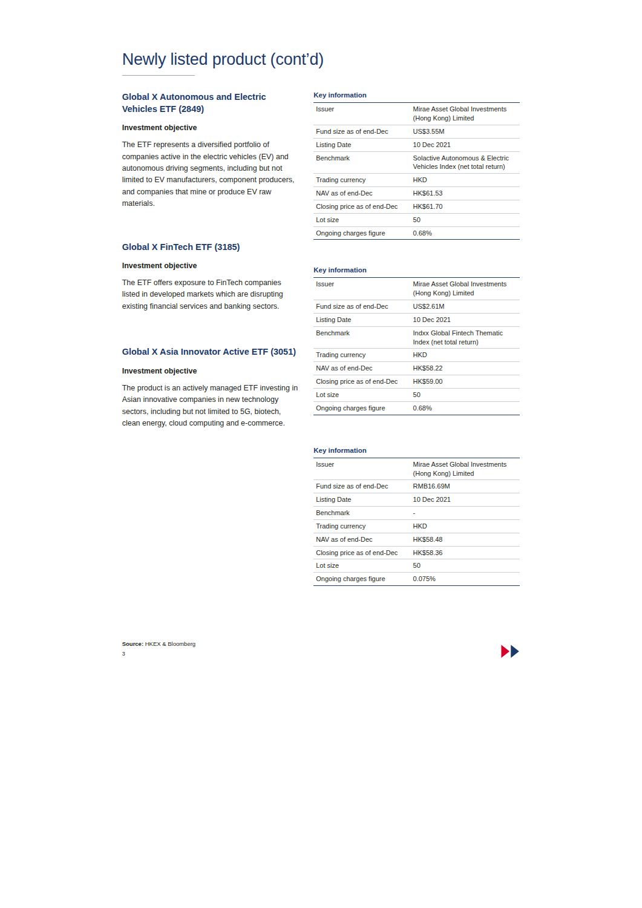Newly listed product (cont’d)
Global X Autonomous and Electric Vehicles ETF (2849)
Investment objective
The ETF represents a diversified portfolio of companies active in the electric vehicles (EV) and autonomous driving segments, including but not limited to EV manufacturers, component producers, and companies that mine or produce EV raw materials.
Global X FinTech ETF (3185)
Investment objective
The ETF offers exposure to FinTech companies listed in developed markets which are disrupting existing financial services and banking sectors.
Global X Asia Innovator Active ETF (3051)
Investment objective
The product is an actively managed ETF investing in Asian innovative companies in new technology sectors, including but not limited to 5G, biotech, clean energy, cloud computing and e-commerce.
Key information
| Issuer | Mirae Asset Global Investments (Hong Kong) Limited |
| Fund size as of end-Dec | US$3.55M |
| Listing Date | 10 Dec 2021 |
| Benchmark | Solactive Autonomous & Electric Vehicles Index (net total return) |
| Trading currency | HKD |
| NAV as of end-Dec | HK$61.53 |
| Closing price as of end-Dec | HK$61.70 |
| Lot size | 50 |
| Ongoing charges figure | 0.68% |
Key information
| Issuer | Mirae Asset Global Investments (Hong Kong) Limited |
| Fund size as of end-Dec | US$2.61M |
| Listing Date | 10 Dec 2021 |
| Benchmark | Indxx Global Fintech Thematic Index (net total return) |
| Trading currency | HKD |
| NAV as of end-Dec | HK$58.22 |
| Closing price as of end-Dec | HK$59.00 |
| Lot size | 50 |
| Ongoing charges figure | 0.68% |
Key information
| Issuer | Mirae Asset Global Investments (Hong Kong) Limited |
| Fund size as of end-Dec | RMB16.69M |
| Listing Date | 10 Dec 2021 |
| Benchmark | - |
| Trading currency | HKD |
| NAV as of end-Dec | HK$58.48 |
| Closing price as of end-Dec | HK$58.36 |
| Lot size | 50 |
| Ongoing charges figure | 0.075% |
Source: HKEX & Bloomberg
3